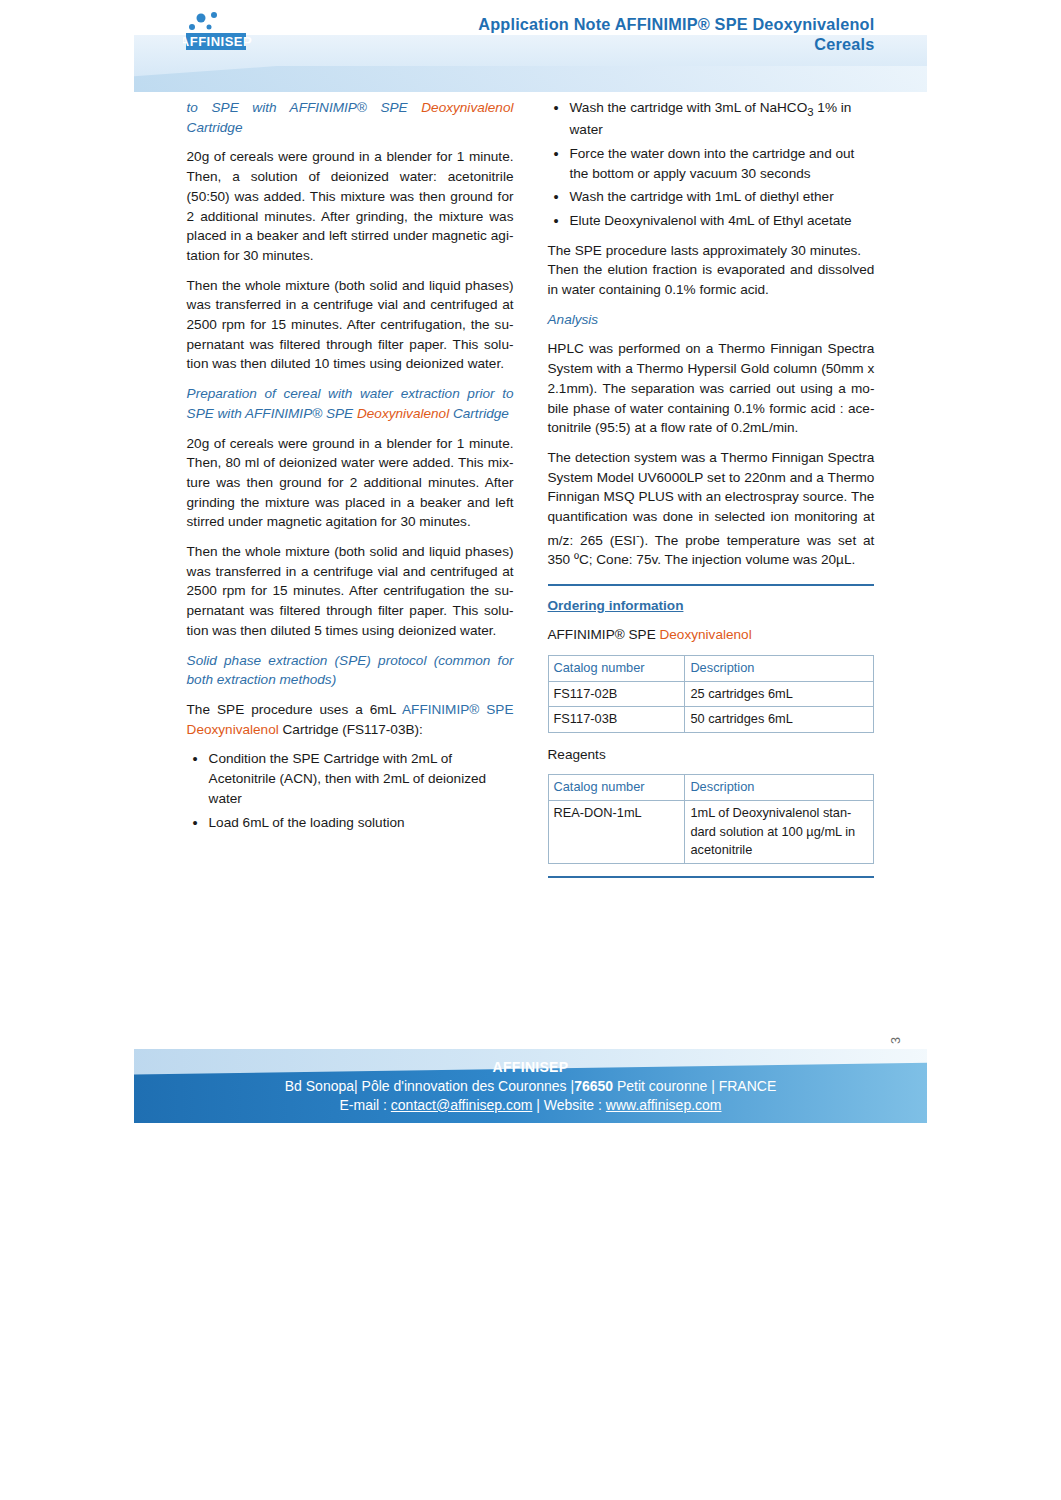AFFINISEP
Application Note AFFINIMIP® SPE Deoxynivalenol
Cereals
to SPE with AFFINIMIP® SPE Deoxynivalenol Cartridge
20g of cereals were ground in a blender for 1 minute. Then, a solution of deionized water: acetonitrile (50:50) was added. This mixture was then ground for 2 additional minutes. After grinding, the mixture was placed in a beaker and left stirred under magnetic agitation for 30 minutes.
Then the whole mixture (both solid and liquid phases) was transferred in a centrifuge vial and centrifuged at 2500 rpm for 15 minutes. After centrifugation, the supernatant was filtered through filter paper. This solution was then diluted 10 times using deionized water.
Preparation of cereal with water extraction prior to SPE with AFFINIMIP® SPE Deoxynivalenol Cartridge
20g of cereals were ground in a blender for 1 minute. Then, 80 ml of deionized water were added. This mixture was then ground for 2 additional minutes. After grinding the mixture was placed in a beaker and left stirred under magnetic agitation for 30 minutes.
Then the whole mixture (both solid and liquid phases) was transferred in a centrifuge vial and centrifuged at 2500 rpm for 15 minutes. After centrifugation the supernatant was filtered through filter paper. This solution was then diluted 5 times using deionized water.
Solid phase extraction (SPE) protocol (common for both extraction methods)
The SPE procedure uses a 6mL AFFINIMIP® SPE Deoxynivalenol Cartridge (FS117-03B):
Condition the SPE Cartridge with 2mL of Acetonitrile (ACN), then with 2mL of deionized water
Load 6mL of the loading solution
Wash the cartridge with 3mL of NaHCO3 1% in water
Force the water down into the cartridge and out the bottom or apply vacuum 30 seconds
Wash the cartridge with 1mL of diethyl ether
Elute Deoxynivalenol with 4mL of Ethyl acetate
The SPE procedure lasts approximately 30 minutes.
Then the elution fraction is evaporated and dissolved in water containing 0.1% formic acid.
Analysis
HPLC was performed on a Thermo Finnigan Spectra System with a Thermo Hypersil Gold column (50mm x 2.1mm). The separation was carried out using a mobile phase of water containing 0.1% formic acid : acetonitrile (95:5) at a flow rate of 0.2mL/min.
The detection system was a Thermo Finnigan Spectra System Model UV6000LP set to 220nm and a Thermo Finnigan MSQ PLUS with an electrospray source. The quantification was done in selected ion monitoring at m/z: 265 (ESI-). The probe temperature was set at 350 ºC; Cone: 75v. The injection volume was 20µL.
Ordering information
AFFINIMIP® SPE Deoxynivalenol
| Catalog number | Description |
| --- | --- |
| FS117-02B | 25 cartridges 6mL |
| FS117-03B | 50 cartridges 6mL |
Reagents
| Catalog number | Description |
| --- | --- |
| REA-DON-1mL | 1mL of Deoxynivalenol standard solution at 100 µg/mL in acetonitrile |
Page 3
AFFINISEP
Bd Sonopa| Pôle d'innovation des Couronnes |76650 Petit couronne | FRANCE
E-mail : contact@affinisep.com | Website : www.affinisep.com